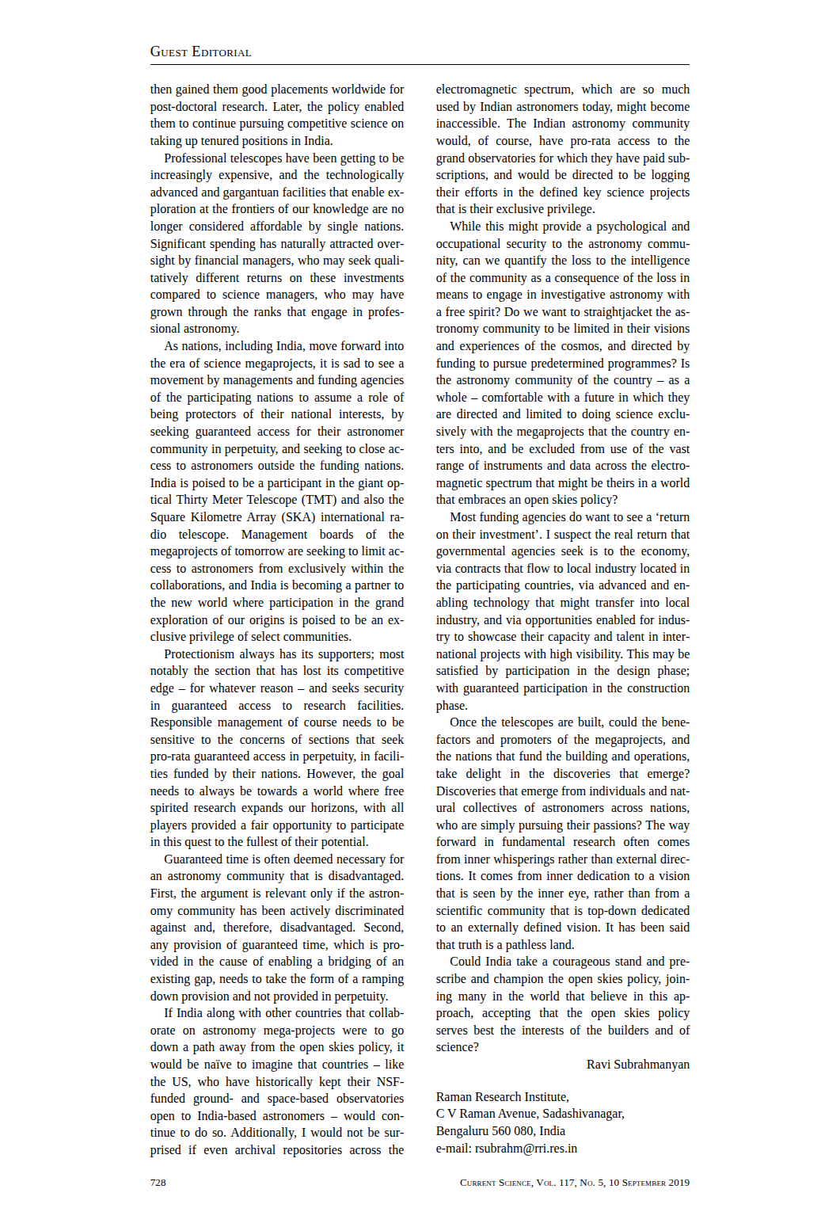Guest Editorial
then gained them good placements worldwide for post-doctoral research. Later, the policy enabled them to continue pursuing competitive science on taking up tenured positions in India.
Professional telescopes have been getting to be increasingly expensive, and the technologically advanced and gargantuan facilities that enable exploration at the frontiers of our knowledge are no longer considered affordable by single nations. Significant spending has naturally attracted oversight by financial managers, who may seek qualitatively different returns on these investments compared to science managers, who may have grown through the ranks that engage in professional astronomy.
As nations, including India, move forward into the era of science megaprojects, it is sad to see a movement by managements and funding agencies of the participating nations to assume a role of being protectors of their national interests, by seeking guaranteed access for their astronomer community in perpetuity, and seeking to close access to astronomers outside the funding nations. India is poised to be a participant in the giant optical Thirty Meter Telescope (TMT) and also the Square Kilometre Array (SKA) international radio telescope. Management boards of the megaprojects of tomorrow are seeking to limit access to astronomers from exclusively within the collaborations, and India is becoming a partner to the new world where participation in the grand exploration of our origins is poised to be an exclusive privilege of select communities.
Protectionism always has its supporters; most notably the section that has lost its competitive edge – for whatever reason – and seeks security in guaranteed access to research facilities. Responsible management of course needs to be sensitive to the concerns of sections that seek pro-rata guaranteed access in perpetuity, in facilities funded by their nations. However, the goal needs to always be towards a world where free spirited research expands our horizons, with all players provided a fair opportunity to participate in this quest to the fullest of their potential.
Guaranteed time is often deemed necessary for an astronomy community that is disadvantaged. First, the argument is relevant only if the astronomy community has been actively discriminated against and, therefore, disadvantaged. Second, any provision of guaranteed time, which is provided in the cause of enabling a bridging of an existing gap, needs to take the form of a ramping down provision and not provided in perpetuity.
If India along with other countries that collaborate on astronomy mega-projects were to go down a path away from the open skies policy, it would be naïve to imagine that countries – like the US, who have historically kept their NSF-funded ground- and space-based observatories open to India-based astronomers – would continue to do so. Additionally, I would not be surprised if even archival repositories across the electromagnetic spectrum, which are so much used by Indian astronomers today, might become inaccessible. The Indian astronomy community would, of course, have pro-rata access to the grand observatories for which they have paid subscriptions, and would be directed to be logging their efforts in the defined key science projects that is their exclusive privilege.
While this might provide a psychological and occupational security to the astronomy community, can we quantify the loss to the intelligence of the community as a consequence of the loss in means to engage in investigative astronomy with a free spirit? Do we want to straightjacket the astronomy community to be limited in their visions and experiences of the cosmos, and directed by funding to pursue predetermined programmes? Is the astronomy community of the country – as a whole – comfortable with a future in which they are directed and limited to doing science exclusively with the megaprojects that the country enters into, and be excluded from use of the vast range of instruments and data across the electromagnetic spectrum that might be theirs in a world that embraces an open skies policy?
Most funding agencies do want to see a ‘return on their investment’. I suspect the real return that governmental agencies seek is to the economy, via contracts that flow to local industry located in the participating countries, via advanced and enabling technology that might transfer into local industry, and via opportunities enabled for industry to showcase their capacity and talent in international projects with high visibility. This may be satisfied by participation in the design phase; with guaranteed participation in the construction phase.
Once the telescopes are built, could the benefactors and promoters of the megaprojects, and the nations that fund the building and operations, take delight in the discoveries that emerge? Discoveries that emerge from individuals and natural collectives of astronomers across nations, who are simply pursuing their passions? The way forward in fundamental research often comes from inner whisperings rather than external directions. It comes from inner dedication to a vision that is seen by the inner eye, rather than from a scientific community that is top-down dedicated to an externally defined vision. It has been said that truth is a pathless land.
Could India take a courageous stand and prescribe and champion the open skies policy, joining many in the world that believe in this approach, accepting that the open skies policy serves best the interests of the builders and of science?
Ravi Subrahmanyan
Raman Research Institute,
C V Raman Avenue, Sadashivanagar,
Bengaluru 560 080, India
e-mail: rsubrahm@rri.res.in
728 Current Science, Vol. 117, No. 5, 10 September 2019